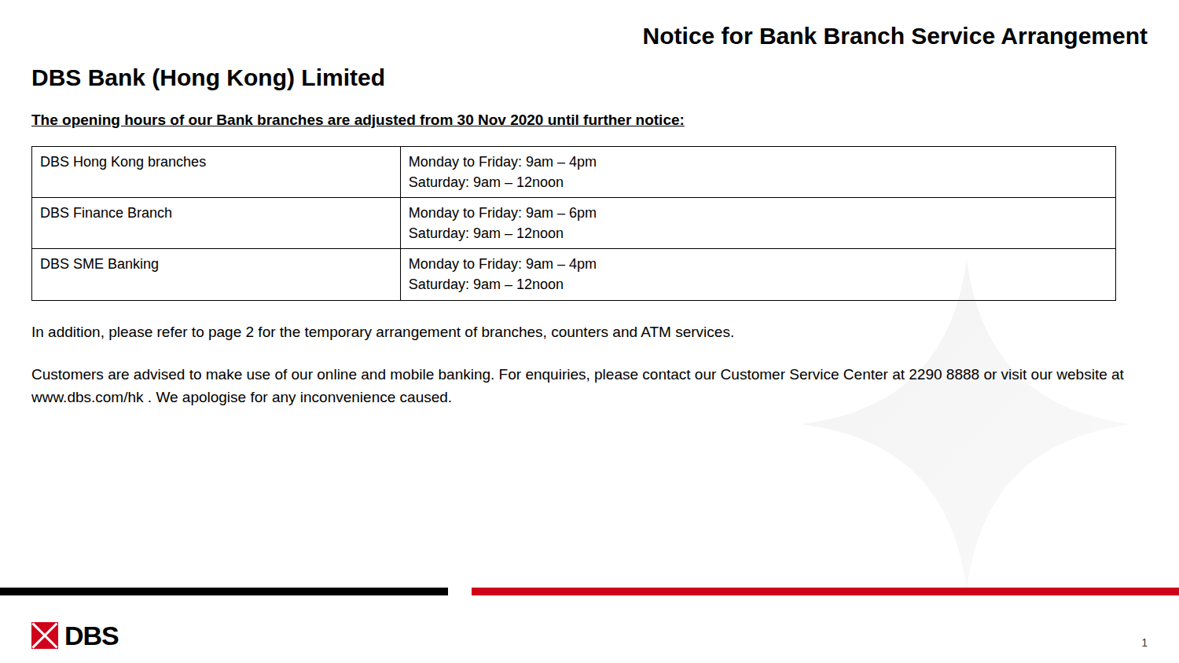Notice for Bank Branch Service Arrangement
DBS Bank (Hong Kong) Limited
The opening hours of our Bank branches are adjusted from 30 Nov 2020 until further notice:
| DBS Hong Kong branches | Monday to Friday: 9am – 4pm Saturday: 9am – 12noon |
| DBS Finance Branch | Monday to Friday: 9am – 6pm Saturday: 9am – 12noon |
| DBS SME Banking | Monday to Friday: 9am – 4pm Saturday: 9am – 12noon |
In addition, please refer to page 2 for the temporary arrangement of branches, counters and ATM services.
Customers are advised to make use of our online and mobile banking. For enquiries, please contact our Customer Service Center at 2290 8888 or visit our website at www.dbs.com/hk . We apologise for any inconvenience caused.
DBS
1